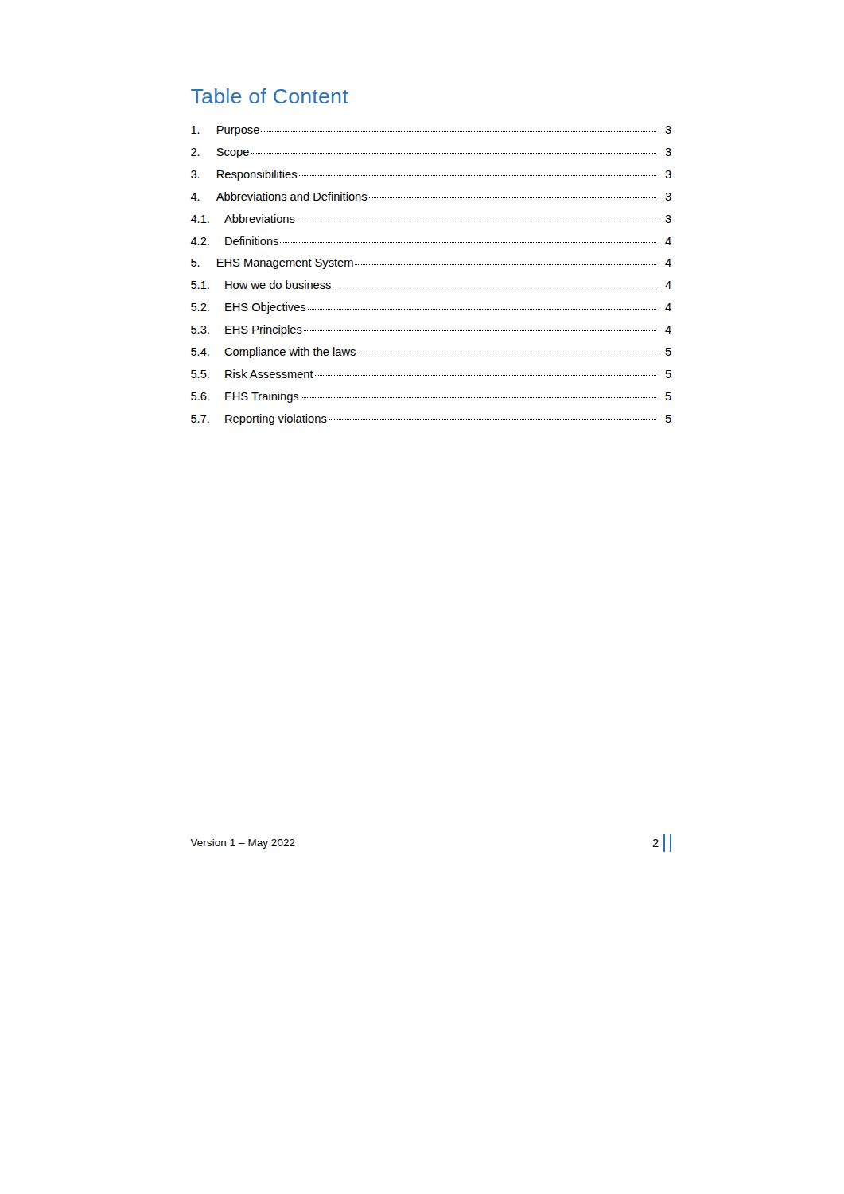Table of Content
1. Purpose 3
2. Scope 3
3. Responsibilities 3
4. Abbreviations and Definitions 3
4.1. Abbreviations 3
4.2. Definitions 4
5. EHS Management System 4
5.1. How we do business 4
5.2. EHS Objectives 4
5.3. EHS Principles 4
5.4. Compliance with the laws 5
5.5. Risk Assessment 5
5.6. EHS Trainings 5
5.7. Reporting violations 5
Version 1 – May 2022
2